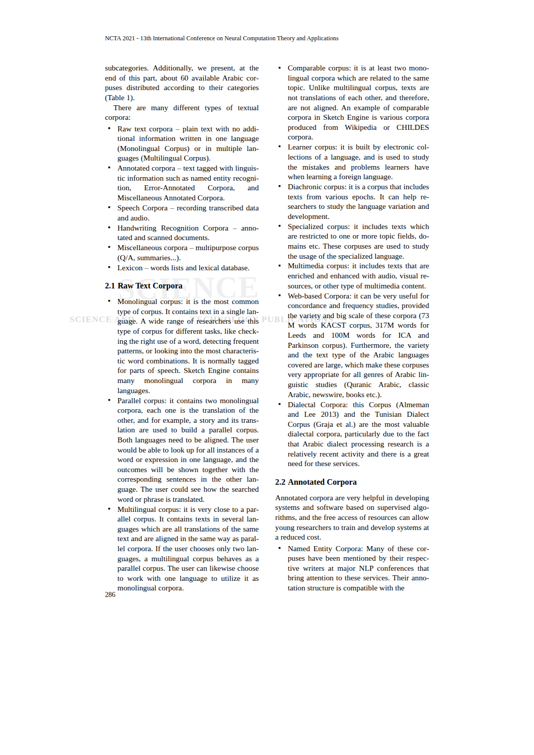NCTA 2021 - 13th International Conference on Neural Computation Theory and Applications
SCIENCE
SCIENCE AND
TECHNOLOGY PUBLICATIONS
subcategories. Additionally, we present, at the end of this part, about 60 available Arabic corpuses distributed according to their categories (Table 1).
There are many different types of textual corpora:
Raw text corpora – plain text with no additional information written in one language (Monolingual Corpus) or in multiple languages (Multilingual Corpus).
Annotated corpora – text tagged with linguistic information such as named entity recognition, Error-Annotated Corpora, and Miscellaneous Annotated Corpora.
Speech Corpora – recording transcribed data and audio.
Handwriting Recognition Corpora – annotated and scanned documents.
Miscellaneous corpora – multipurpose corpus (Q/A, summaries...).
Lexicon – words lists and lexical database.
2.1 Raw Text Corpora
Monolingual corpus: it is the most common type of corpus. It contains text in a single language. A wide range of researchers use this type of corpus for different tasks, like checking the right use of a word, detecting frequent patterns, or looking into the most characteristic word combinations. It is normally tagged for parts of speech. Sketch Engine contains many monolingual corpora in many languages.
Parallel corpus: it contains two monolingual corpora, each one is the translation of the other, and for example, a story and its translation are used to build a parallel corpus. Both languages need to be aligned. The user would be able to look up for all instances of a word or expression in one language, and the outcomes will be shown together with the corresponding sentences in the other language. The user could see how the searched word or phrase is translated.
Multilingual corpus: it is very close to a parallel corpus. It contains texts in several languages which are all translations of the same text and are aligned in the same way as parallel corpora. If the user chooses only two languages, a multilingual corpus behaves as a parallel corpus. The user can likewise choose to work with one language to utilize it as monolingual corpora.
Comparable corpus: it is at least two monolingual corpora which are related to the same topic. Unlike multilingual corpus, texts are not translations of each other, and therefore, are not aligned. An example of comparable corpora in Sketch Engine is various corpora produced from Wikipedia or CHILDES corpora.
Learner corpus: it is built by electronic collections of a language, and is used to study the mistakes and problems learners have when learning a foreign language.
Diachronic corpus: it is a corpus that includes texts from various epochs. It can help researchers to study the language variation and development.
Specialized corpus: it includes texts which are restricted to one or more topic fields, domains etc. These corpuses are used to study the usage of the specialized language.
Multimedia corpus: it includes texts that are enriched and enhanced with audio, visual resources, or other type of multimedia content.
Web-based Corpora: it can be very useful for concordance and frequency studies, provided the variety and big scale of these corpora (73 M words KACST corpus, 317M words for Leeds and 100M words for ICA and Parkinson corpus). Furthermore, the variety and the text type of the Arabic languages covered are large, which make these corpuses very appropriate for all genres of Arabic linguistic studies (Quranic Arabic, classic Arabic, newswire, books etc.).
Dialectal Corpora: this Corpus (Almeman and Lee 2013) and the Tunisian Dialect Corpus (Graja et al.) are the most valuable dialectal corpora, particularly due to the fact that Arabic dialect processing research is a relatively recent activity and there is a great need for these services.
2.2 Annotated Corpora
Annotated corpora are very helpful in developing systems and software based on supervised algorithms, and the free access of resources can allow young researchers to train and develop systems at a reduced cost.
Named Entity Corpora: Many of these corpuses have been mentioned by their respective writers at major NLP conferences that bring attention to these services. Their annotation structure is compatible with the
286